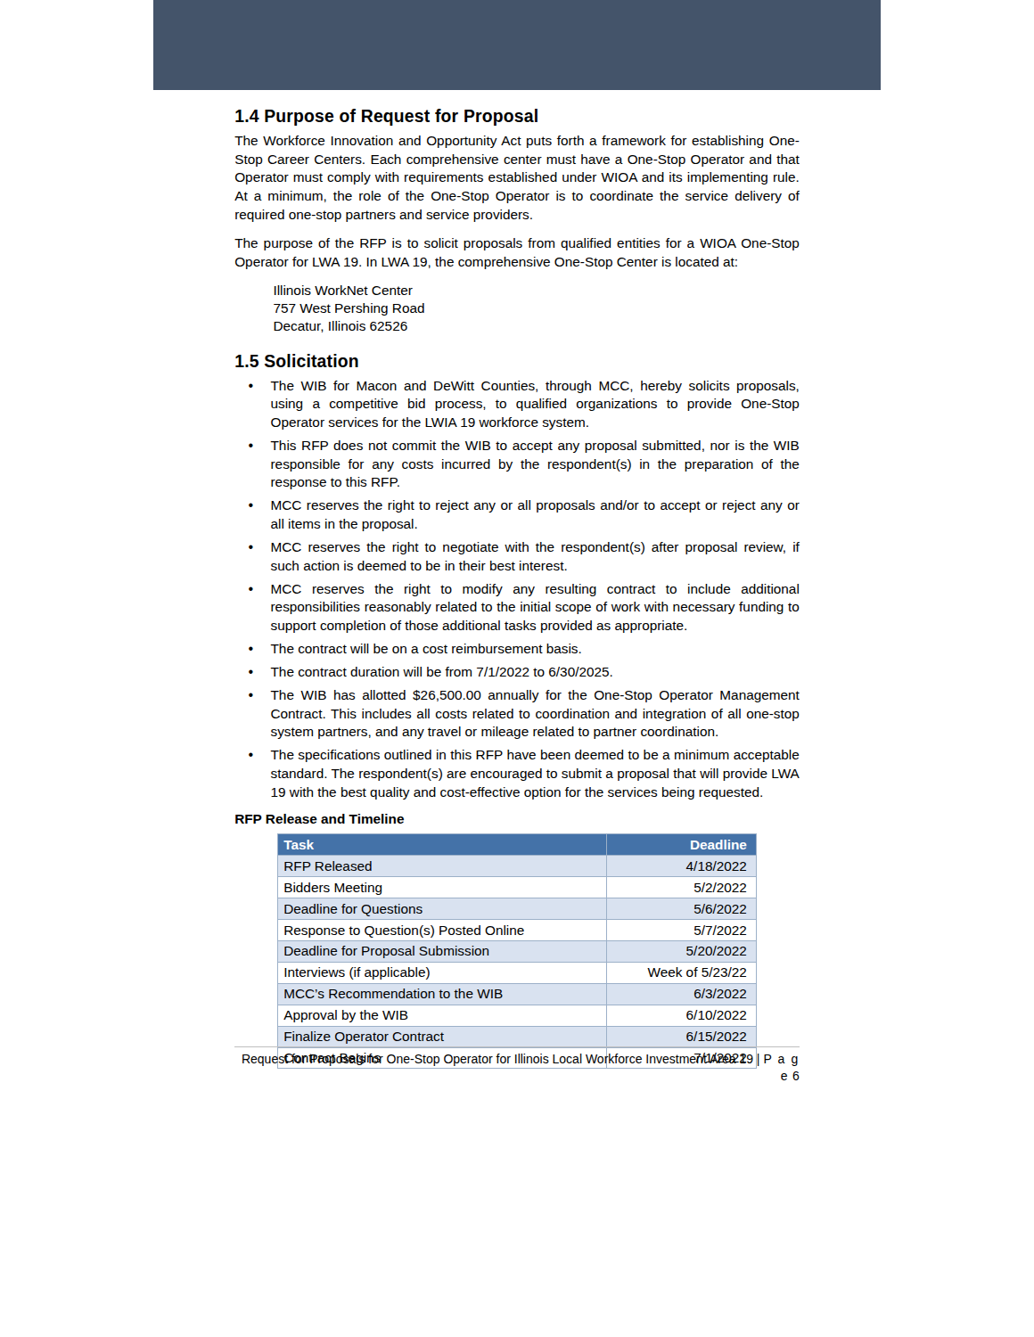1.4 Purpose of Request for Proposal
The Workforce Innovation and Opportunity Act puts forth a framework for establishing One-Stop Career Centers. Each comprehensive center must have a One-Stop Operator and that Operator must comply with requirements established under WIOA and its implementing rule. At a minimum, the role of the One-Stop Operator is to coordinate the service delivery of required one-stop partners and service providers.
The purpose of the RFP is to solicit proposals from qualified entities for a WIOA One-Stop Operator for LWA 19. In LWA 19, the comprehensive One-Stop Center is located at:
Illinois WorkNet Center
757 West Pershing Road
Decatur, Illinois 62526
1.5 Solicitation
The WIB for Macon and DeWitt Counties, through MCC, hereby solicits proposals, using a competitive bid process, to qualified organizations to provide One-Stop Operator services for the LWIA 19 workforce system.
This RFP does not commit the WIB to accept any proposal submitted, nor is the WIB responsible for any costs incurred by the respondent(s) in the preparation of the response to this RFP.
MCC reserves the right to reject any or all proposals and/or to accept or reject any or all items in the proposal.
MCC reserves the right to negotiate with the respondent(s) after proposal review, if such action is deemed to be in their best interest.
MCC reserves the right to modify any resulting contract to include additional responsibilities reasonably related to the initial scope of work with necessary funding to support completion of those additional tasks provided as appropriate.
The contract will be on a cost reimbursement basis.
The contract duration will be from 7/1/2022 to 6/30/2025.
The WIB has allotted $26,500.00 annually for the One-Stop Operator Management Contract. This includes all costs related to coordination and integration of all one-stop system partners, and any travel or mileage related to partner coordination.
The specifications outlined in this RFP have been deemed to be a minimum acceptable standard. The respondent(s) are encouraged to submit a proposal that will provide LWA 19 with the best quality and cost-effective option for the services being requested.
RFP Release and Timeline
| Task | Deadline |
| --- | --- |
| RFP Released | 4/18/2022 |
| Bidders Meeting | 5/2/2022 |
| Deadline for Questions | 5/6/2022 |
| Response to Question(s) Posted Online | 5/7/2022 |
| Deadline for Proposal Submission | 5/20/2022 |
| Interviews (if applicable) | Week of 5/23/22 |
| MCC’s Recommendation to the WIB | 6/3/2022 |
| Approval by the WIB | 6/10/2022 |
| Finalize Operator Contract | 6/15/2022 |
| Contract Begins | 7/1/2022 |
Request for Proposals for One-Stop Operator for Illinois Local Workforce Investment Area 19 | P a g e 6